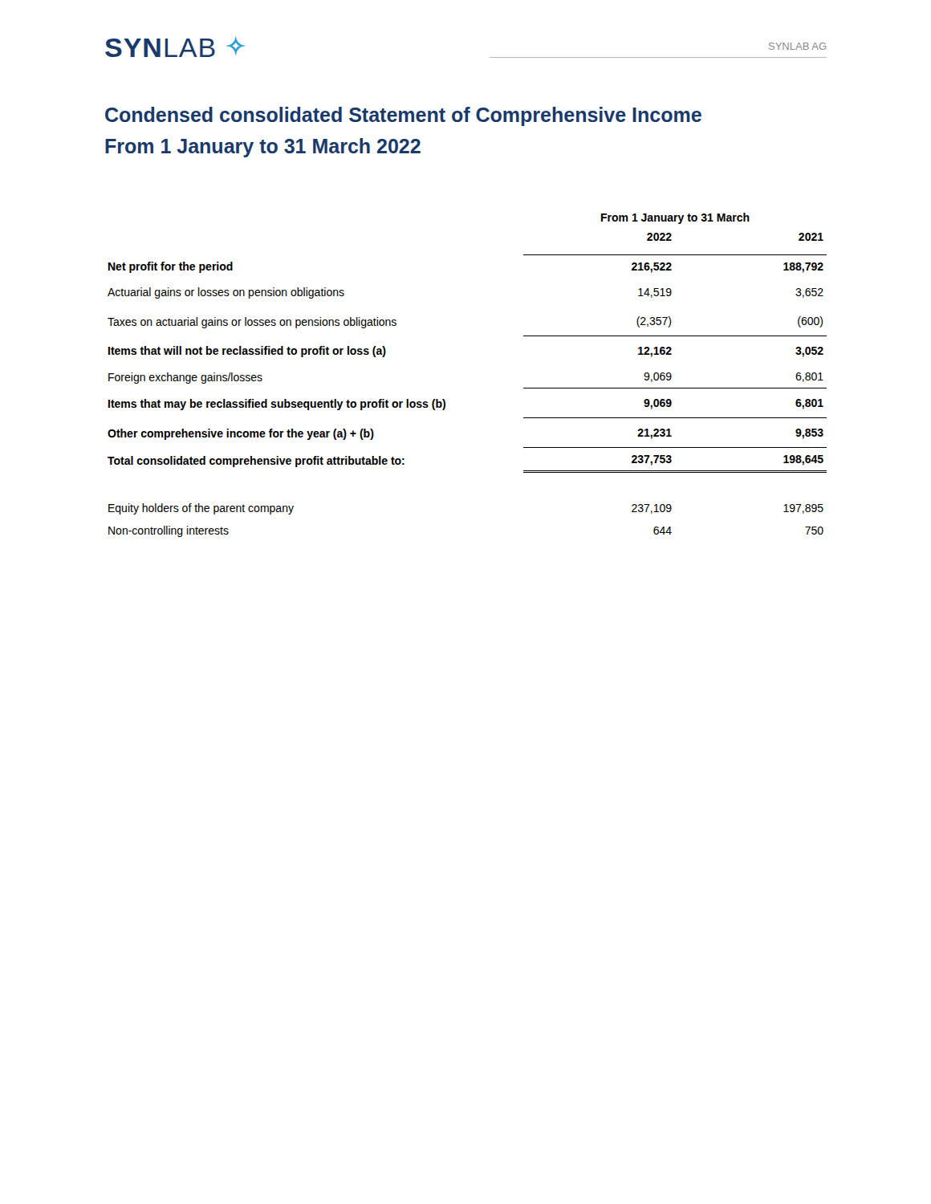SYN LAB ✧
SYNLAB AG
Condensed consolidated Statement of Comprehensive Income
From 1 January to 31 March 2022
| | From 1 January to 31 March |
| --- | --- |
| | 2022 | 2021 |
| Net profit for the period | 216,522 | 188,792 |
| Actuarial gains or losses on pension obligations | 14,519 | 3,652 |
| Taxes on actuarial gains or losses on pensions obligations | (2,357) | (600) |
| Items that will not be reclassified to profit or loss (a) | 12,162 | 3,052 |
| Foreign exchange gains/losses | 9,069 | 6,801 |
| Items that may be reclassified subsequently to profit or loss (b) | 9,069 | 6,801 |
| Other comprehensive income for the year (a) + (b) | 21,231 | 9,853 |
| Total consolidated comprehensive profit attributable to: | 237,753 | 198,645 |
| Equity holders of the parent company | 237,109 | 197,895 |
| Non-controlling interests | 644 | 750 |